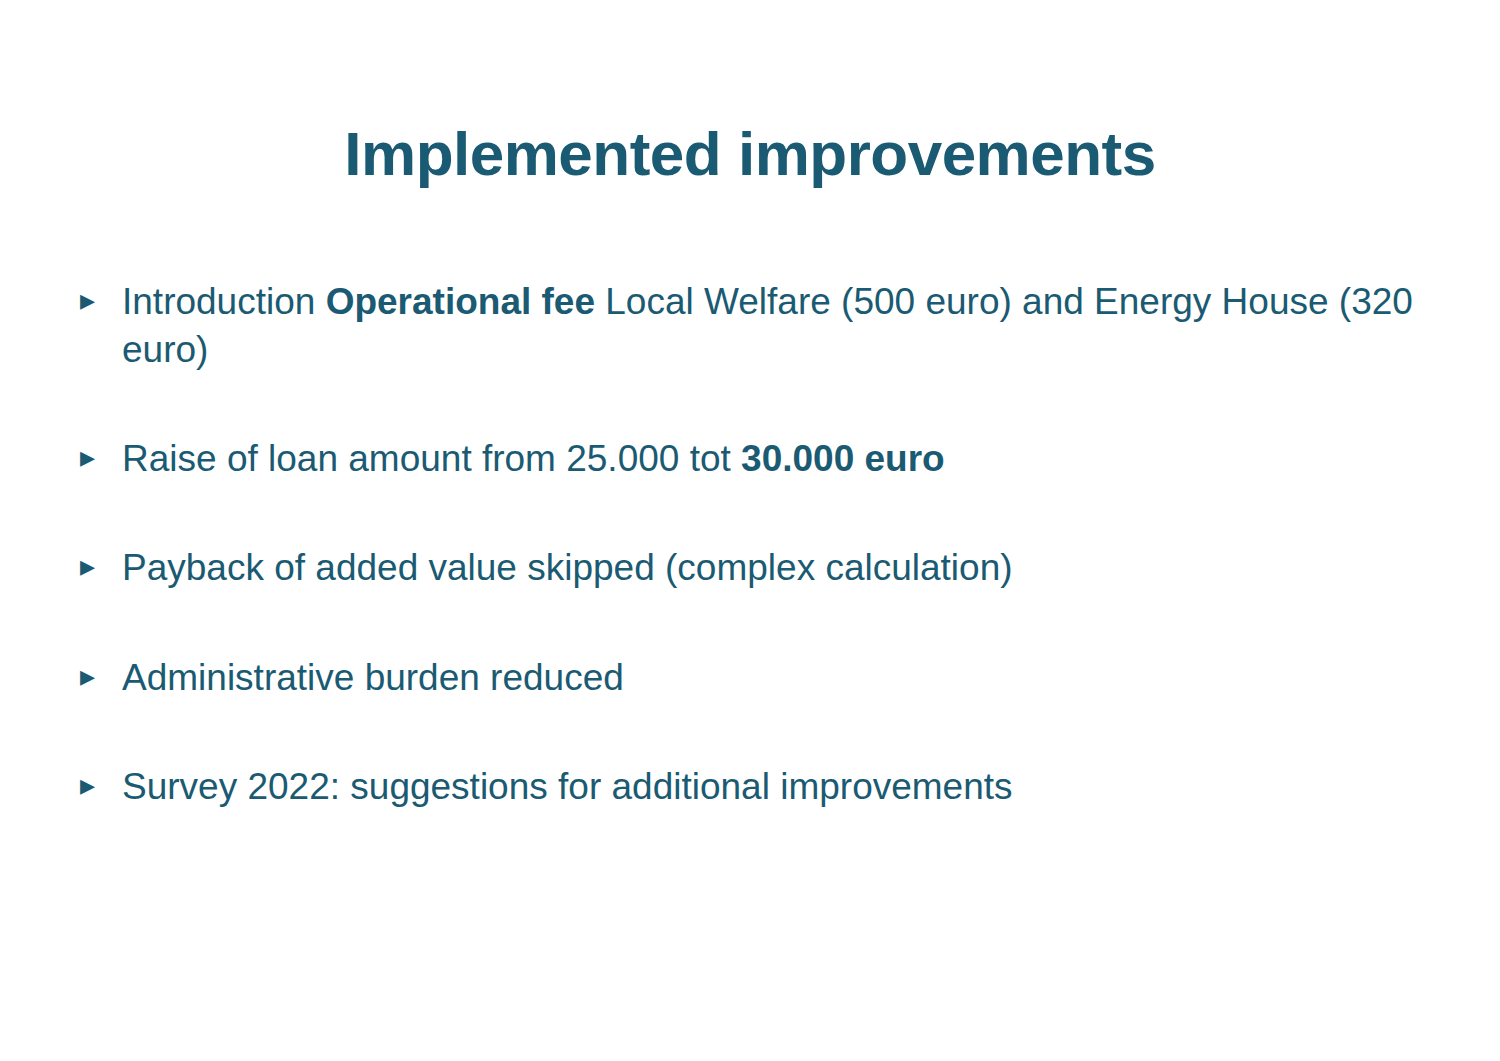Implemented improvements
Introduction Operational fee Local Welfare (500 euro) and Energy House (320 euro)
Raise of loan amount from 25.000 tot 30.000 euro
Payback of added value skipped (complex calculation)
Administrative burden reduced
Survey 2022: suggestions for additional improvements